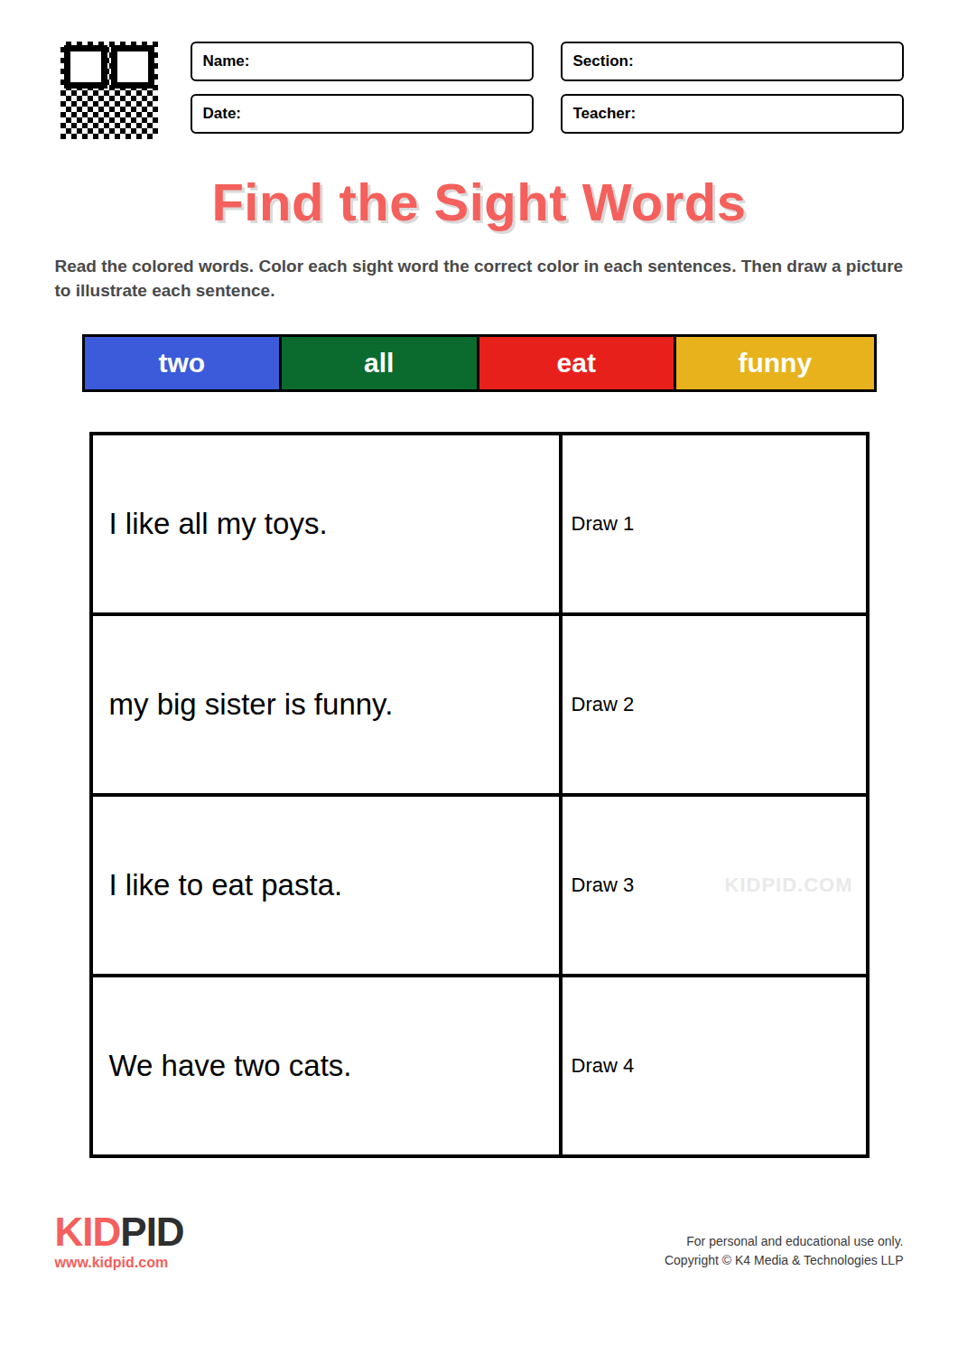Name:
Section:
Date:
Teacher:
Find the Sight Words
Read the colored words. Color each sight word the correct color in each sentences. Then draw a picture to illustrate each sentence.
two
all
eat
funny
| I like all my toys. | Draw 1 |
| my big sister is funny. | Draw 2 |
| I like to eat pasta. | Draw 3 KIDPID.COM |
| We have two cats. | Draw 4 |
KID PID
www.kidpid.com
For personal and educational use only.
Copyright © K4 Media & Technologies LLP